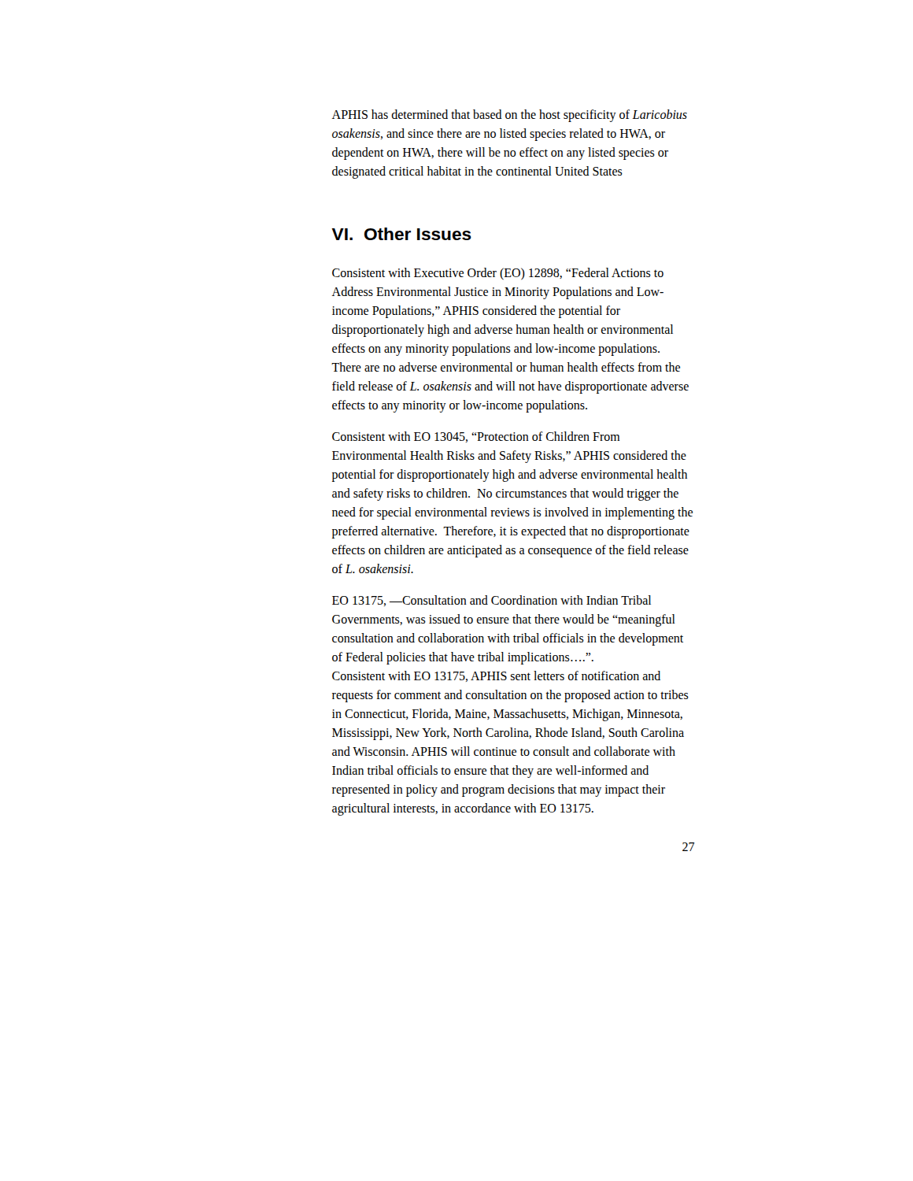APHIS has determined that based on the host specificity of Laricobius osakensis, and since there are no listed species related to HWA, or dependent on HWA, there will be no effect on any listed species or designated critical habitat in the continental United States
VI. Other Issues
Consistent with Executive Order (EO) 12898, “Federal Actions to Address Environmental Justice in Minority Populations and Low-income Populations,” APHIS considered the potential for disproportionately high and adverse human health or environmental effects on any minority populations and low-income populations. There are no adverse environmental or human health effects from the field release of L. osakensis and will not have disproportionate adverse effects to any minority or low-income populations.
Consistent with EO 13045, “Protection of Children From Environmental Health Risks and Safety Risks,” APHIS considered the potential for disproportionately high and adverse environmental health and safety risks to children. No circumstances that would trigger the need for special environmental reviews is involved in implementing the preferred alternative. Therefore, it is expected that no disproportionate effects on children are anticipated as a consequence of the field release of L. osakensisi.
EO 13175, —Consultation and Coordination with Indian Tribal Governments, was issued to ensure that there would be “meaningful consultation and collaboration with tribal officials in the development of Federal policies that have tribal implications….”.
Consistent with EO 13175, APHIS sent letters of notification and requests for comment and consultation on the proposed action to tribes in Connecticut, Florida, Maine, Massachusetts, Michigan, Minnesota, Mississippi, New York, North Carolina, Rhode Island, South Carolina and Wisconsin. APHIS will continue to consult and collaborate with Indian tribal officials to ensure that they are well-informed and represented in policy and program decisions that may impact their agricultural interests, in accordance with EO 13175.
27